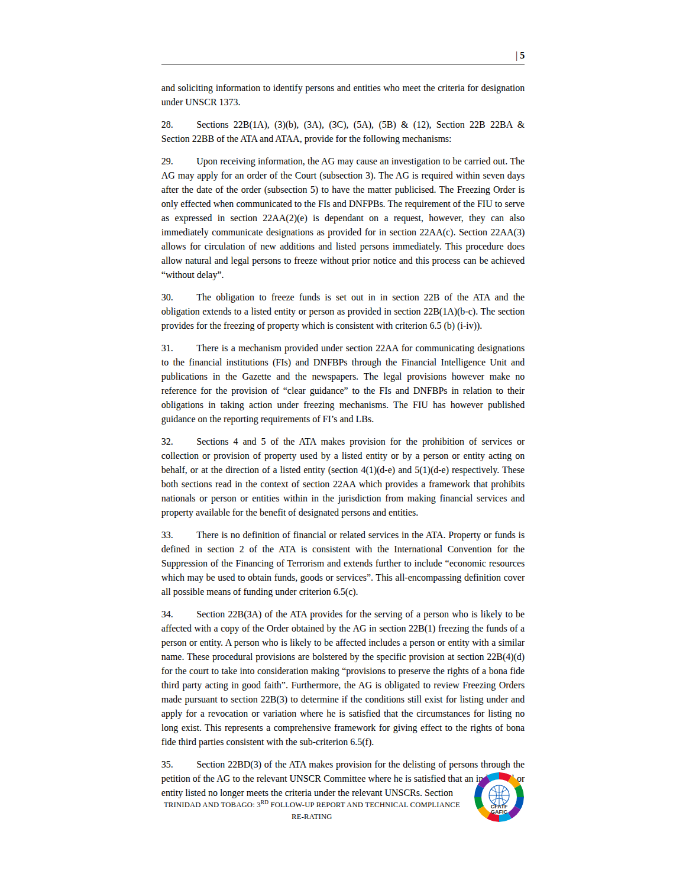|5
and soliciting information to identify persons and entities who meet the criteria for designation under UNSCR 1373.
28. Sections 22B(1A), (3)(b), (3A), (3C), (5A), (5B) & (12), Section 22B 22BA & Section 22BB of the ATA and ATAA, provide for the following mechanisms:
29. Upon receiving information, the AG may cause an investigation to be carried out. The AG may apply for an order of the Court (subsection 3). The AG is required within seven days after the date of the order (subsection 5) to have the matter publicised. The Freezing Order is only effected when communicated to the FIs and DNFPBs. The requirement of the FIU to serve as expressed in section 22AA(2)(e) is dependant on a request, however, they can also immediately communicate designations as provided for in section 22AA(c). Section 22AA(3) allows for circulation of new additions and listed persons immediately. This procedure does allow natural and legal persons to freeze without prior notice and this process can be achieved “without delay”.
30. The obligation to freeze funds is set out in in section 22B of the ATA and the obligation extends to a listed entity or person as provided in section 22B(1A)(b-c). The section provides for the freezing of property which is consistent with criterion 6.5 (b) (i-iv)).
31. There is a mechanism provided under section 22AA for communicating designations to the financial institutions (FIs) and DNFBPs through the Financial Intelligence Unit and publications in the Gazette and the newspapers. The legal provisions however make no reference for the provision of “clear guidance” to the FIs and DNFBPs in relation to their obligations in taking action under freezing mechanisms. The FIU has however published guidance on the reporting requirements of FI’s and LBs.
32. Sections 4 and 5 of the ATA makes provision for the prohibition of services or collection or provision of property used by a listed entity or by a person or entity acting on behalf, or at the direction of a listed entity (section 4(1)(d-e) and 5(1)(d-e) respectively. These both sections read in the context of section 22AA which provides a framework that prohibits nationals or person or entities within in the jurisdiction from making financial services and property available for the benefit of designated persons and entities.
33. There is no definition of financial or related services in the ATA. Property or funds is defined in section 2 of the ATA is consistent with the International Convention for the Suppression of the Financing of Terrorism and extends further to include “economic resources which may be used to obtain funds, goods or services”. This all-encompassing definition cover all possible means of funding under criterion 6.5(c).
34. Section 22B(3A) of the ATA provides for the serving of a person who is likely to be affected with a copy of the Order obtained by the AG in section 22B(1) freezing the funds of a person or entity. A person who is likely to be affected includes a person or entity with a similar name. These procedural provisions are bolstered by the specific provision at section 22B(4)(d) for the court to take into consideration making “provisions to preserve the rights of a bona fide third party acting in good faith”. Furthermore, the AG is obligated to review Freezing Orders made pursuant to section 22B(3) to determine if the conditions still exist for listing under and apply for a revocation or variation where he is satisfied that the circumstances for listing no long exist. This represents a comprehensive framework for giving effect to the rights of bona fide third parties consistent with the sub-criterion 6.5(f).
35. Section 22BD(3) of the ATA makes provision for the delisting of persons through the petition of the AG to the relevant UNSCR Committee where he is satisfied that an individual or entity listed no longer meets the criteria under the relevant UNSCRs. Section
TRINIDAD AND TOBAGO: 3RD FOLLOW-UP REPORT AND TECHNICAL COMPLIANCE RE-RATING
CFATF GAFIC